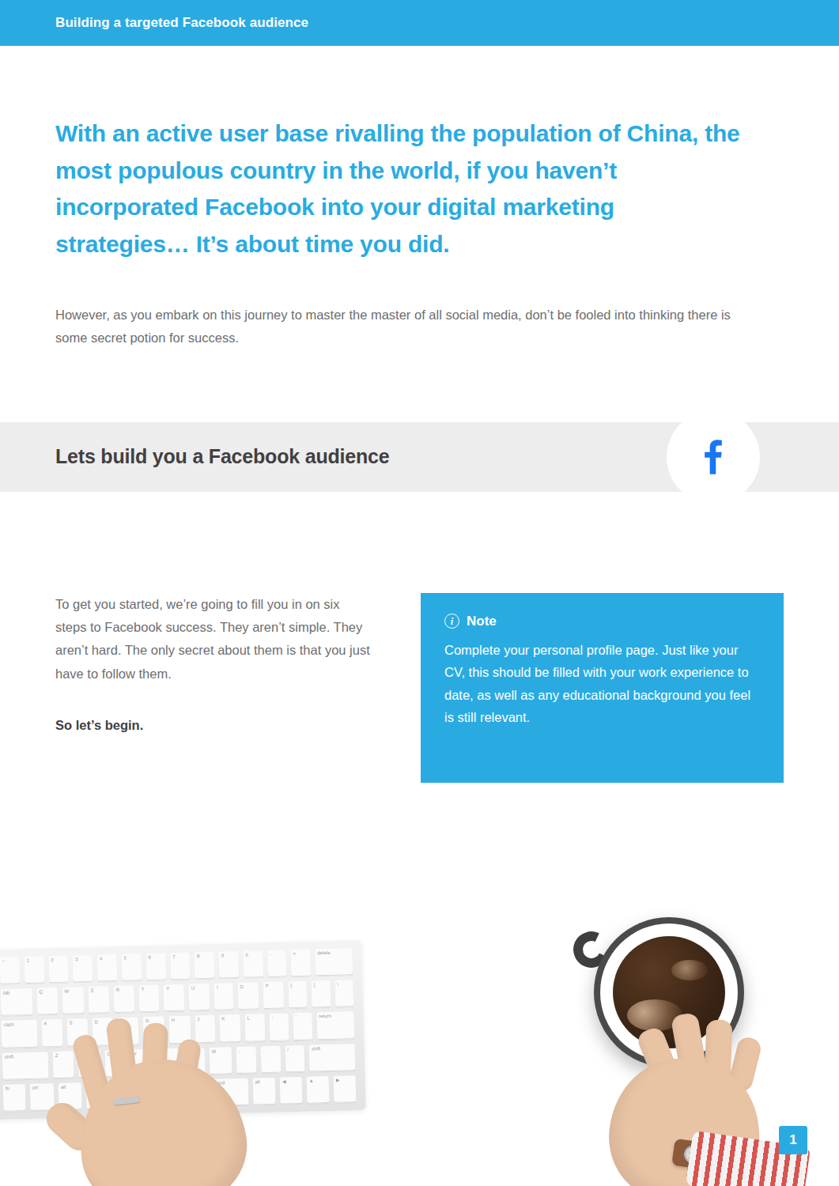Building a targeted Facebook audience
With an active user base rivalling the population of China, the most populous country in the world, if you haven’t incorporated Facebook into your digital marketing strategies… It’s about time you did.
However, as you embark on this journey to master the master of all social media, don’t be fooled into thinking there is some secret potion for success.
Lets build you a Facebook audience
To get you started, we’re going to fill you in on six steps to Facebook success. They aren’t simple. They aren’t hard. The only secret about them is that you just have to follow them.
So let’s begin.
i Note
Complete your personal profile page. Just like your CV, this should be filled with your work experience to date, as well as any educational background you feel is still relevant.
~
1
2
3
4
5
6
7
8
9
0
-
=
delete
tab
Q
W
E
R
T
Y
U
I
O
P
[
]
\
caps
A
S
D
F
G
H
J
K
L
;
'
return
shift
Z
X
C
V
B
N
M
,
.
/
shift
fn
ctrl
alt
cmd
cmd
alt
◀
▲
▶
1